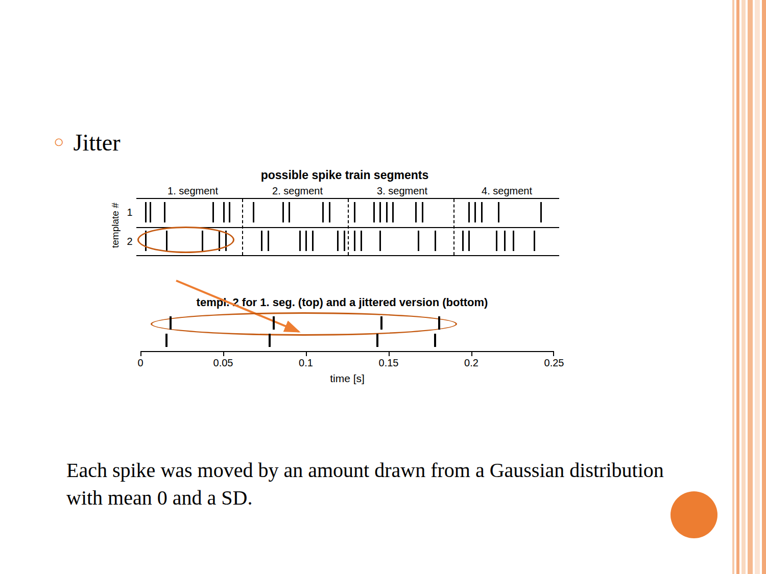○Jitter
possible spike train segments
1. segment 2. segment 3. segment 4. segment
template #
12
templ. 2 for 1. seg. (top) and a jittered version (bottom)
0 0.05 0.1 0.15 0.2 0.25
time [s]
Each spike was moved by an amount drawn from a Gaussian distribution with mean 0 and a SD.